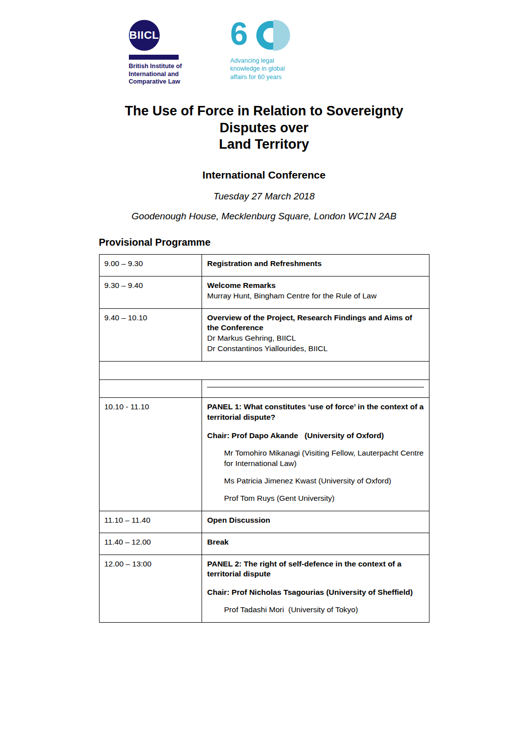BIICL
British Institute of
International and
Comparative Law
6
Advancing legal
knowledge in global
affairs for 60 years
The Use of Force in Relation to Sovereignty Disputes over
Land Territory
International Conference
Tuesday 27 March 2018
Goodenough House, Mecklenburg Square, London WC1N 2AB
Provisional Programme
| 9.00 – 9.30 | Registration and Refreshments |
| 9.30 – 9.40 | Welcome Remarks Murray Hunt, Bingham Centre for the Rule of Law |
| 9.40 – 10.10 | Overview of the Project, Research Findings and Aims of the Conference Dr Markus Gehring, BIICL Dr Constantinos Yiallourides, BIICL |
| 10.10 - 11.10 | PANEL 1: What constitutes ‘use of force’ in the context of a territorial dispute? Chair: Prof Dapo Akande (University of Oxford) Mr Tomohiro Mikanagi (Visiting Fellow, Lauterpacht Centre for International Law) Ms Patricia Jimenez Kwast (University of Oxford) Prof Tom Ruys (Gent University) |
| 11.10 – 11.40 | Open Discussion |
| 11.40 – 12.00 | Break |
| 12.00 – 13:00 | PANEL 2: The right of self-defence in the context of a territorial dispute Chair: Prof Nicholas Tsagourias (University of Sheffield) Prof Tadashi Mori (University of Tokyo) |